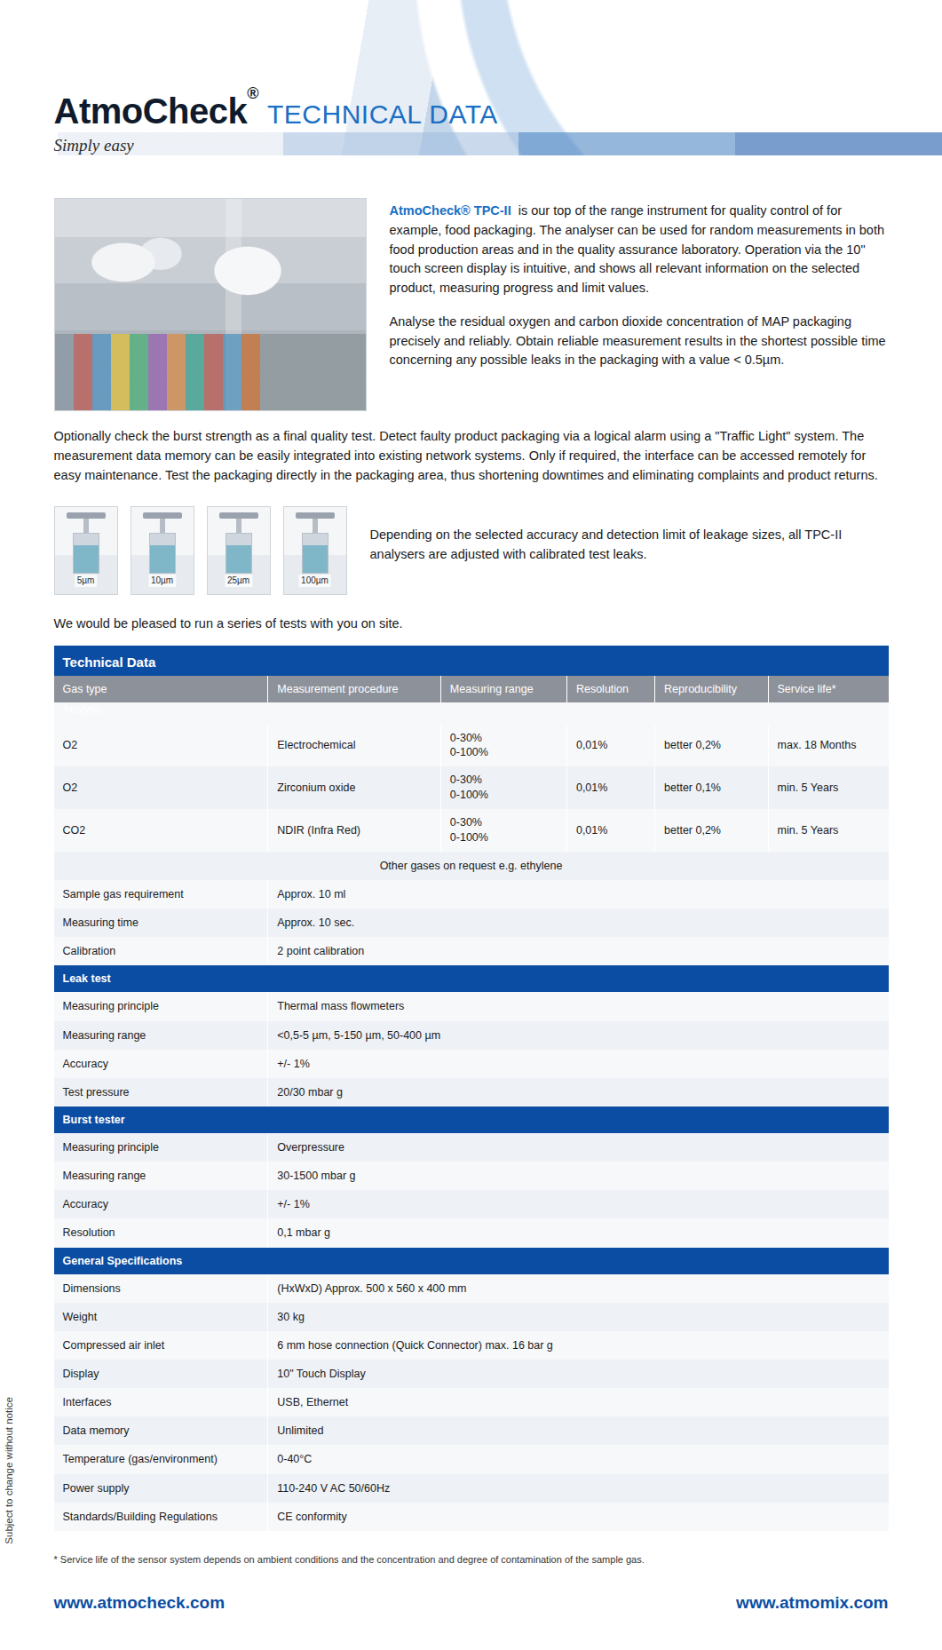AtmoCheck®
TECHNICAL DATA
Simply easy
AtmoCheck® TPC-II is our top of the range instrument for quality control of for example, food packaging. The analyser can be used for random measurements in both food production areas and in the quality assurance laboratory. Operation via the 10" touch screen display is intuitive, and shows all relevant information on the selected product, measuring progress and limit values.
Analyse the residual oxygen and carbon dioxide concentration of MAP packaging precisely and reliably. Obtain reliable measurement results in the shortest possible time concerning any possible leaks in the packaging with a value < 0.5µm.
Optionally check the burst strength as a final quality test. Detect faulty product packaging via a logical alarm using a "Traffic Light" system. The measurement data memory can be easily integrated into existing network systems. Only if required, the interface can be accessed remotely for easy maintenance. Test the packaging directly in the packaging area, thus shortening downtimes and eliminating complaints and product returns.
5µm
10µm
25µm
100µm
Depending on the selected accuracy and detection limit of leakage sizes, all TPC-II analysers are adjusted with calibrated test leaks.
We would be pleased to run a series of tests with you on site.
Technical Data
| Analysis |
| Gas type | Measurement procedure | Measuring range | Resolution | Reproducibility | Service life* |
| O2 | Electrochemical | 0-30% 0-100% | 0,01% | better 0,2% | max. 18 Months |
| O2 | Zirconium oxide | 0-30% 0-100% | 0,01% | better 0,1% | min. 5 Years |
| CO2 | NDIR (Infra Red) | 0-30% 0-100% | 0,01% | better 0,2% | min. 5 Years |
| Other gases on request e.g. ethylene |
| Sample gas requirement | Approx. 10 ml |
| Measuring time | Approx. 10 sec. |
| Calibration | 2 point calibration |
| Leak test |
| Measuring principle | Thermal mass flowmeters |
| Measuring range | <0,5-5 µm, 5-150 µm, 50-400 µm |
| Accuracy | +/- 1% |
| Test pressure | 20/30 mbar g |
| Burst tester |
| Measuring principle | Overpressure |
| Measuring range | 30-1500 mbar g |
| Accuracy | +/- 1% |
| Resolution | 0,1 mbar g |
| General Specifications |
| Dimensions | (HxWxD) Approx. 500 x 560 x 400 mm |
| Weight | 30 kg |
| Compressed air inlet | 6 mm hose connection (Quick Connector) max. 16 bar g |
| Display | 10" Touch Display |
| Interfaces | USB, Ethernet |
| Data memory | Unlimited |
| Temperature (gas/environment) | 0-40°C |
| Power supply | 110-240 V AC 50/60Hz |
| Standards/Building Regulations | CE conformity |
* Service life of the sensor system depends on ambient conditions and the concentration and degree of contamination of the sample gas.
Subject to change without notice
www.atmocheck.com www.atmomix.com